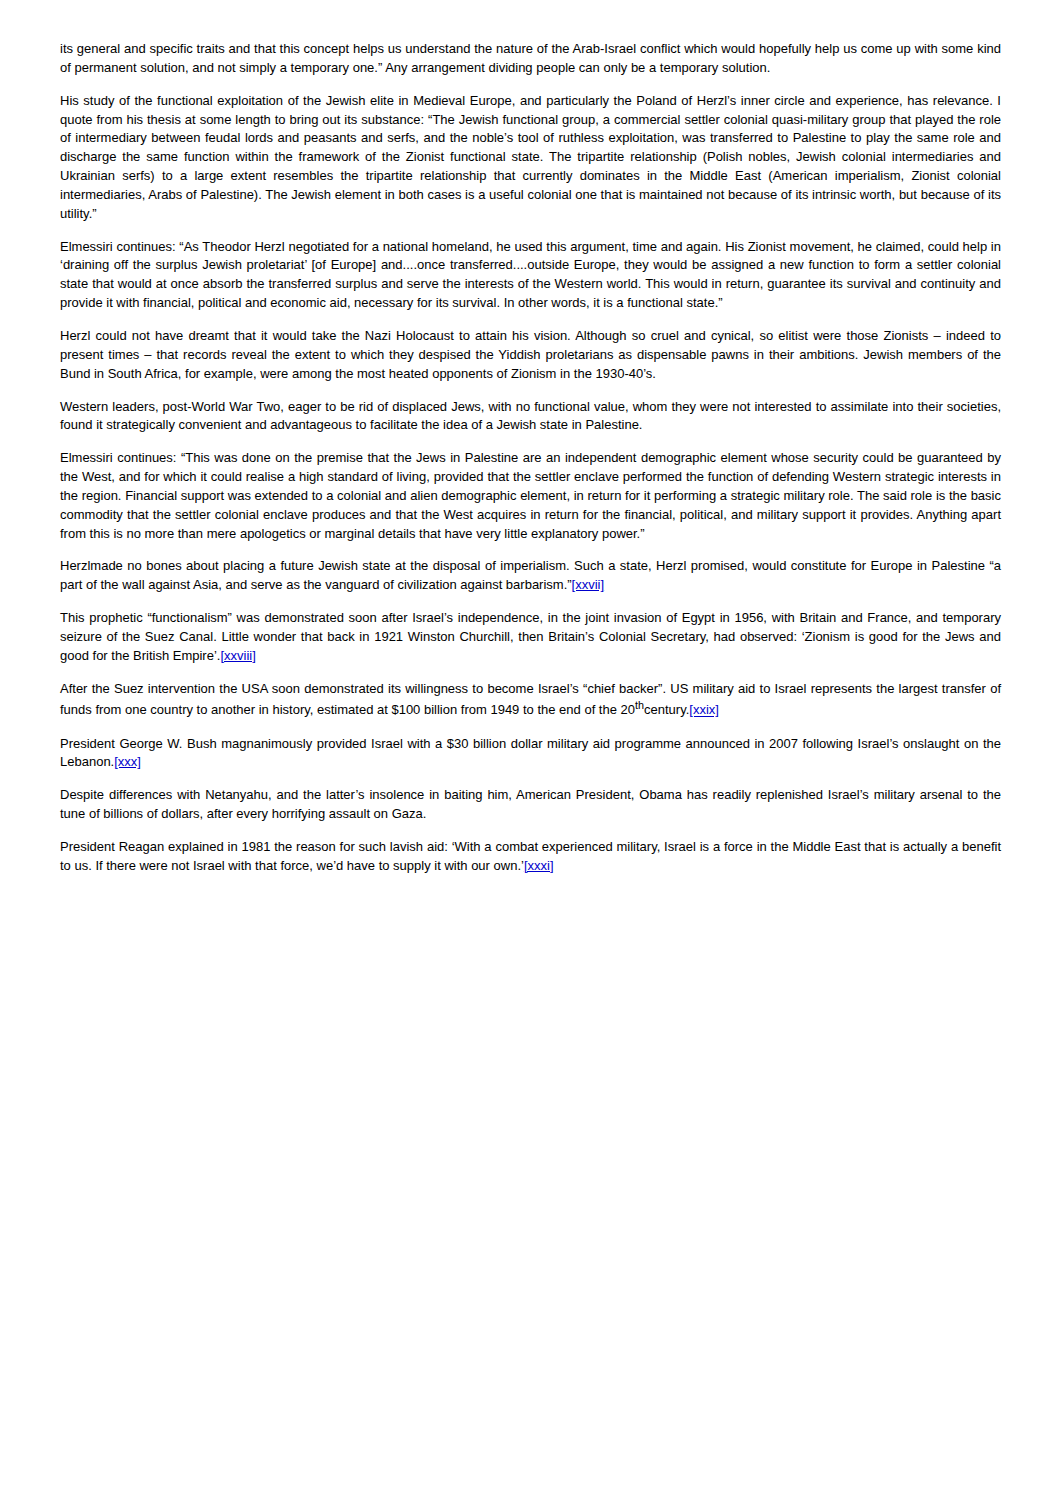its general and specific traits and that this concept helps us understand the nature of the Arab-Israel conflict which would hopefully help us come up with some kind of permanent solution, and not simply a temporary one.” Any arrangement dividing people can only be a temporary solution.
His study of the functional exploitation of the Jewish elite in Medieval Europe, and particularly the Poland of Herzl’s inner circle and experience, has relevance. I quote from his thesis at some length to bring out its substance: “The Jewish functional group, a commercial settler colonial quasi-military group that played the role of intermediary between feudal lords and peasants and serfs, and the noble’s tool of ruthless exploitation, was transferred to Palestine to play the same role and discharge the same function within the framework of the Zionist functional state. The tripartite relationship (Polish nobles, Jewish colonial intermediaries and Ukrainian serfs) to a large extent resembles the tripartite relationship that currently dominates in the Middle East (American imperialism, Zionist colonial intermediaries, Arabs of Palestine). The Jewish element in both cases is a useful colonial one that is maintained not because of its intrinsic worth, but because of its utility.”
Elmessiri continues: “As Theodor Herzl negotiated for a national homeland, he used this argument, time and again. His Zionist movement, he claimed, could help in ‘draining off the surplus Jewish proletariat’ [of Europe] and....once transferred....outside Europe, they would be assigned a new function to form a settler colonial state that would at once absorb the transferred surplus and serve the interests of the Western world. This would in return, guarantee its survival and continuity and provide it with financial, political and economic aid, necessary for its survival. In other words, it is a functional state.”
Herzl could not have dreamt that it would take the Nazi Holocaust to attain his vision. Although so cruel and cynical, so elitist were those Zionists – indeed to present times – that records reveal the extent to which they despised the Yiddish proletarians as dispensable pawns in their ambitions. Jewish members of the Bund in South Africa, for example, were among the most heated opponents of Zionism in the 1930-40’s.
Western leaders, post-World War Two, eager to be rid of displaced Jews, with no functional value, whom they were not interested to assimilate into their societies, found it strategically convenient and advantageous to facilitate the idea of a Jewish state in Palestine.
Elmessiri continues: “This was done on the premise that the Jews in Palestine are an independent demographic element whose security could be guaranteed by the West, and for which it could realise a high standard of living, provided that the settler enclave performed the function of defending Western strategic interests in the region. Financial support was extended to a colonial and alien demographic element, in return for it performing a strategic military role. The said role is the basic commodity that the settler colonial enclave produces and that the West acquires in return for the financial, political, and military support it provides. Anything apart from this is no more than mere apologetics or marginal details that have very little explanatory power.”
Herzlmade no bones about placing a future Jewish state at the disposal of imperialism. Such a state, Herzl promised, would constitute for Europe in Palestine “a part of the wall against Asia, and serve as the vanguard of civilization against barbarism.”[xxvii]
This prophetic “functionalism” was demonstrated soon after Israel’s independence, in the joint invasion of Egypt in 1956, with Britain and France, and temporary seizure of the Suez Canal. Little wonder that back in 1921 Winston Churchill, then Britain’s Colonial Secretary, had observed: ‘Zionism is good for the Jews and good for the British Empire’.[xxviii]
After the Suez intervention the USA soon demonstrated its willingness to become Israel’s “chief backer”. US military aid to Israel represents the largest transfer of funds from one country to another in history, estimated at $100 billion from 1949 to the end of the 20thcentury.[xxix]
President George W. Bush magnanimously provided Israel with a $30 billion dollar military aid programme announced in 2007 following Israel’s onslaught on the Lebanon.[xxx]
Despite differences with Netanyahu, and the latter’s insolence in baiting him, American President, Obama has readily replenished Israel’s military arsenal to the tune of billions of dollars, after every horrifying assault on Gaza.
President Reagan explained in 1981 the reason for such lavish aid: ‘With a combat experienced military, Israel is a force in the Middle East that is actually a benefit to us. If there were not Israel with that force, we’d have to supply it with our own.’[xxxi]